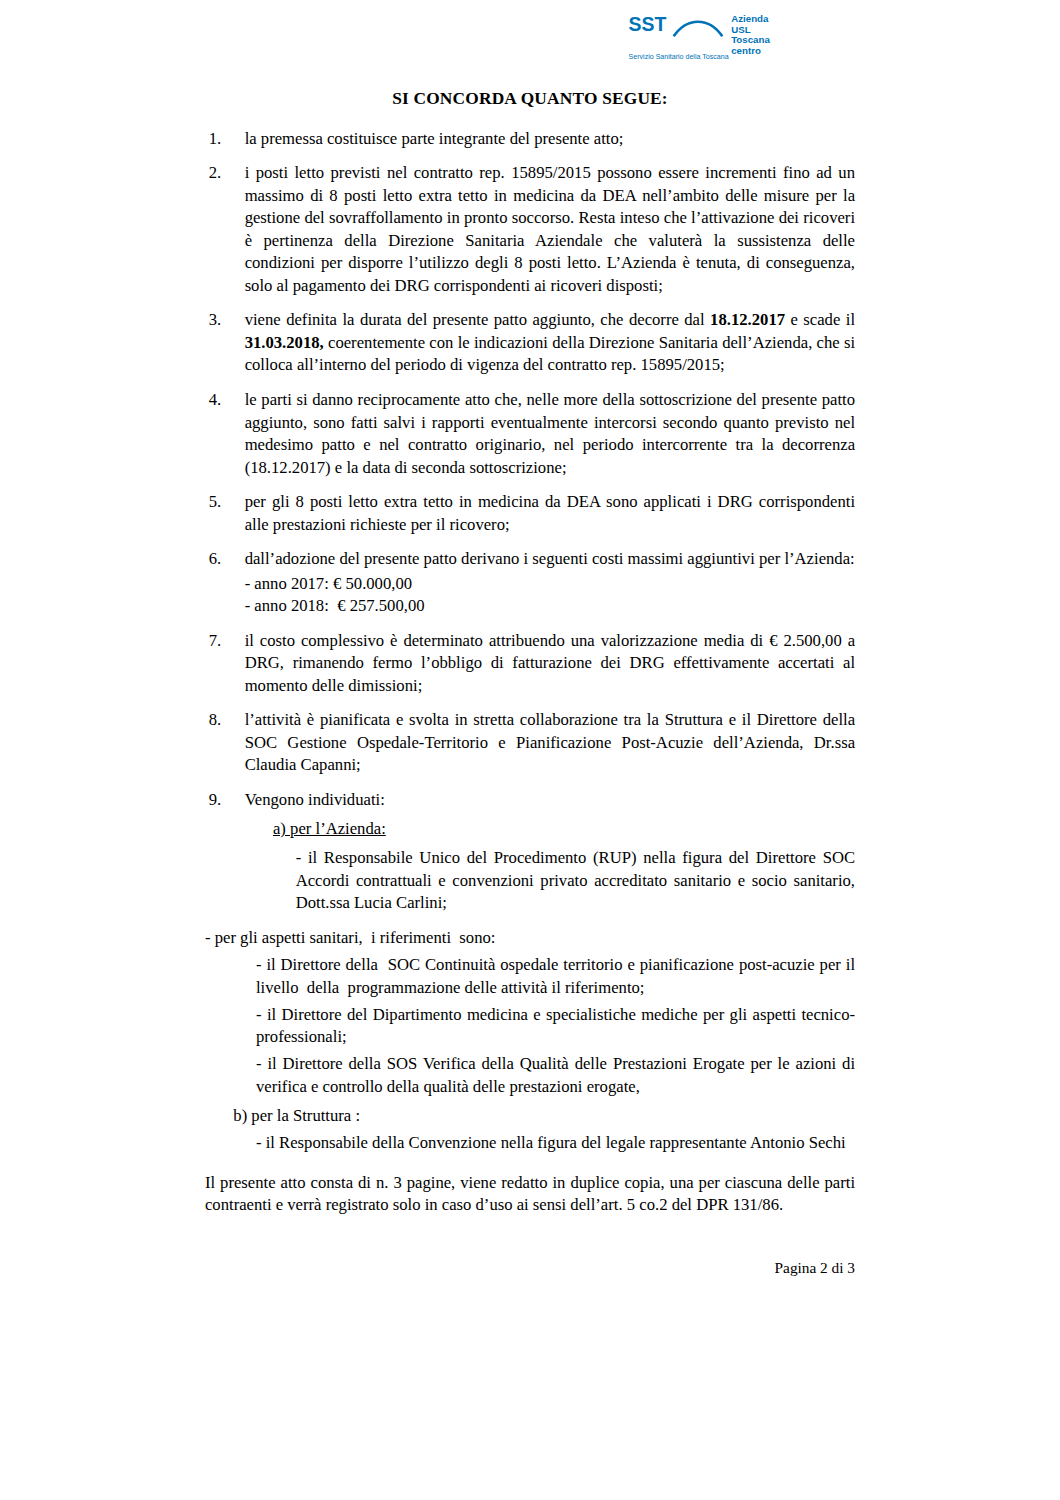SI CONCORDA QUANTO SEGUE:
la premessa costituisce parte integrante del presente atto;
i posti letto previsti nel contratto rep. 15895/2015 possono essere incrementi fino ad un massimo di 8 posti letto extra tetto in medicina da DEA nell’ambito delle misure per la gestione del sovraffollamento in pronto soccorso. Resta inteso che l’attivazione dei ricoveri è pertinenza della Direzione Sanitaria Aziendale che valuterà la sussistenza delle condizioni per disporre l’utilizzo degli 8 posti letto. L’Azienda è tenuta, di conseguenza, solo al pagamento dei DRG corrispondenti ai ricoveri disposti;
viene definita la durata del presente patto aggiunto, che decorre dal 18.12.2017 e scade il 31.03.2018, coerentemente con le indicazioni della Direzione Sanitaria dell’Azienda, che si colloca all’interno del periodo di vigenza del contratto rep. 15895/2015;
le parti si danno reciprocamente atto che, nelle more della sottoscrizione del presente patto aggiunto, sono fatti salvi i rapporti eventualmente intercorsi secondo quanto previsto nel medesimo patto e nel contratto originario, nel periodo intercorrente tra la decorrenza (18.12.2017) e la data di seconda sottoscrizione;
per gli 8 posti letto extra tetto in medicina da DEA sono applicati i DRG corrispondenti alle prestazioni richieste per il ricovero;
dall’adozione del presente patto derivano i seguenti costi massimi aggiuntivi per l’Azienda:
- anno 2017: € 50.000,00
- anno 2018: € 257.500,00
il costo complessivo è determinato attribuendo una valorizzazione media di € 2.500,00 a DRG, rimanendo fermo l’obbligo di fatturazione dei DRG effettivamente accertati al momento delle dimissioni;
l’attività è pianificata e svolta in stretta collaborazione tra la Struttura e il Direttore della SOC Gestione Ospedale-Territorio e Pianificazione Post-Acuzie dell’Azienda, Dr.ssa Claudia Capanni;
Vengono individuati:
a) per l’Azienda:
- il Responsabile Unico del Procedimento (RUP) nella figura del Direttore SOC Accordi contrattuali e convenzioni privato accreditato sanitario e socio sanitario, Dott.ssa Lucia Carlini;
- per gli aspetti sanitari, i riferimenti sono:
- il Direttore della SOC Continuità ospedale territorio e pianificazione post-acuzie per il livello della programmazione delle attività il riferimento;
- il Direttore del Dipartimento medicina e specialistiche mediche per gli aspetti tecnico-professionali;
- il Direttore della SOS Verifica della Qualità delle Prestazioni Erogate per le azioni di verifica e controllo della qualità delle prestazioni erogate,
b) per la Struttura :
- il Responsabile della Convenzione nella figura del legale rappresentante Antonio Sechi
Il presente atto consta di n. 3 pagine, viene redatto in duplice copia, una per ciascuna delle parti contraenti e verrà registrato solo in caso d’uso ai sensi dell’art. 5 co.2 del DPR 131/86.
Pagina 2 di 3